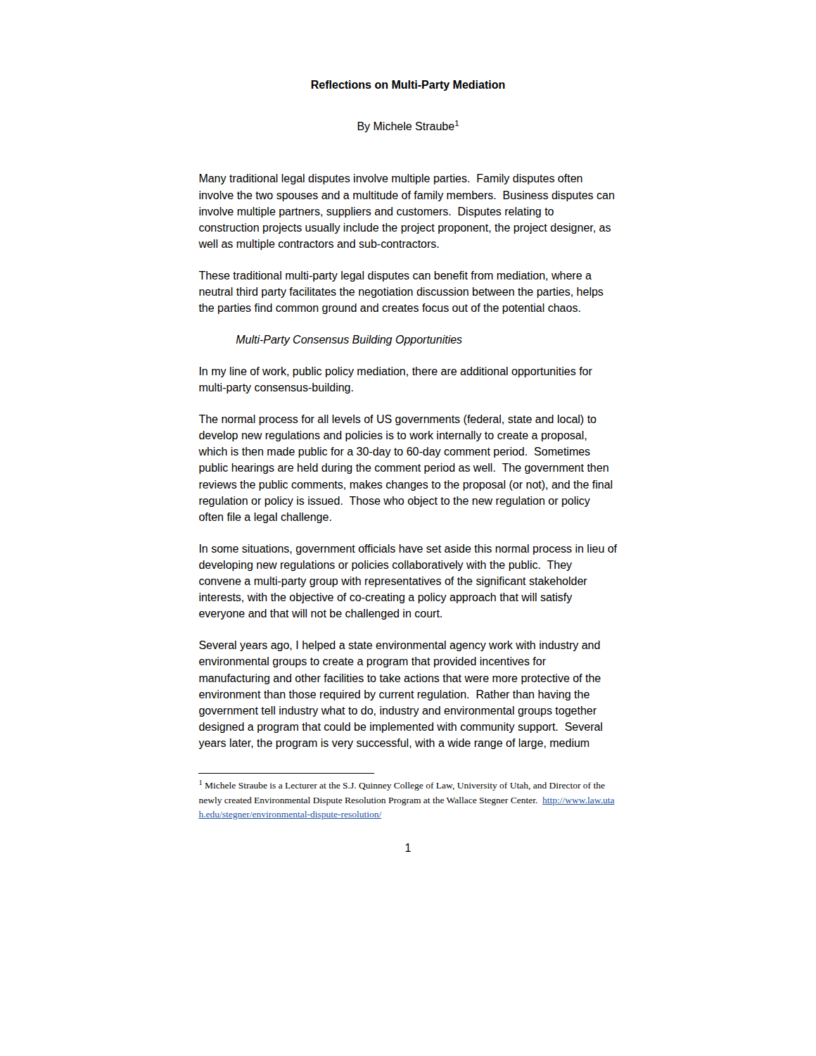Reflections on Multi-Party Mediation
By Michele Straube1
Many traditional legal disputes involve multiple parties. Family disputes often involve the two spouses and a multitude of family members. Business disputes can involve multiple partners, suppliers and customers. Disputes relating to construction projects usually include the project proponent, the project designer, as well as multiple contractors and sub-contractors.
These traditional multi-party legal disputes can benefit from mediation, where a neutral third party facilitates the negotiation discussion between the parties, helps the parties find common ground and creates focus out of the potential chaos.
Multi-Party Consensus Building Opportunities
In my line of work, public policy mediation, there are additional opportunities for multi-party consensus-building.
The normal process for all levels of US governments (federal, state and local) to develop new regulations and policies is to work internally to create a proposal, which is then made public for a 30-day to 60-day comment period. Sometimes public hearings are held during the comment period as well. The government then reviews the public comments, makes changes to the proposal (or not), and the final regulation or policy is issued. Those who object to the new regulation or policy often file a legal challenge.
In some situations, government officials have set aside this normal process in lieu of developing new regulations or policies collaboratively with the public. They convene a multi-party group with representatives of the significant stakeholder interests, with the objective of co-creating a policy approach that will satisfy everyone and that will not be challenged in court.
Several years ago, I helped a state environmental agency work with industry and environmental groups to create a program that provided incentives for manufacturing and other facilities to take actions that were more protective of the environment than those required by current regulation. Rather than having the government tell industry what to do, industry and environmental groups together designed a program that could be implemented with community support. Several years later, the program is very successful, with a wide range of large, medium
1 Michele Straube is a Lecturer at the S.J. Quinney College of Law, University of Utah, and Director of the newly created Environmental Dispute Resolution Program at the Wallace Stegner Center. http://www.law.utah.edu/stegner/environmental-dispute-resolution/
1